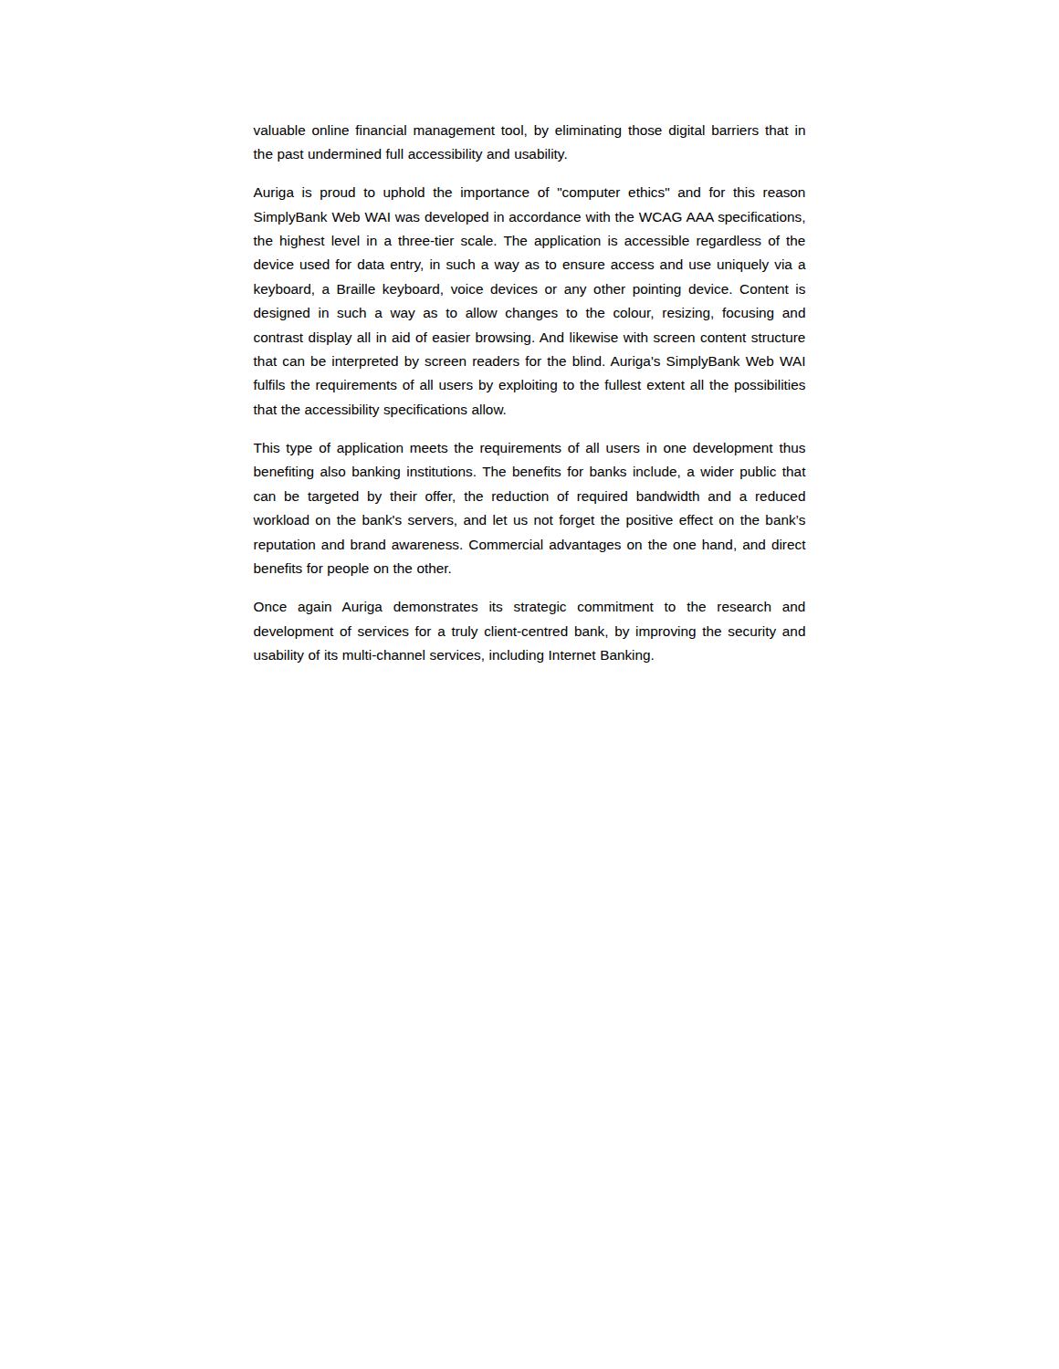valuable online financial management tool, by eliminating those digital barriers that in the past undermined full accessibility and usability.
Auriga is proud to uphold the importance of "computer ethics" and for this reason SimplyBank Web WAI was developed in accordance with the WCAG AAA specifications, the highest level in a three-tier scale. The application is accessible regardless of the device used for data entry, in such a way as to ensure access and use uniquely via a keyboard, a Braille keyboard, voice devices or any other pointing device. Content is designed in such a way as to allow changes to the colour, resizing, focusing and contrast display all in aid of easier browsing. And likewise with screen content structure that can be interpreted by screen readers for the blind. Auriga's SimplyBank Web WAI fulfils the requirements of all users by exploiting to the fullest extent all the possibilities that the accessibility specifications allow.
This type of application meets the requirements of all users in one development thus benefiting also banking institutions. The benefits for banks include, a wider public that can be targeted by their offer, the reduction of required bandwidth and a reduced workload on the bank's servers, and let us not forget the positive effect on the bank’s reputation and brand awareness. Commercial advantages on the one hand, and direct benefits for people on the other.
Once again Auriga demonstrates its strategic commitment to the research and development of services for a truly client-centred bank, by improving the security and usability of its multi-channel services, including Internet Banking.